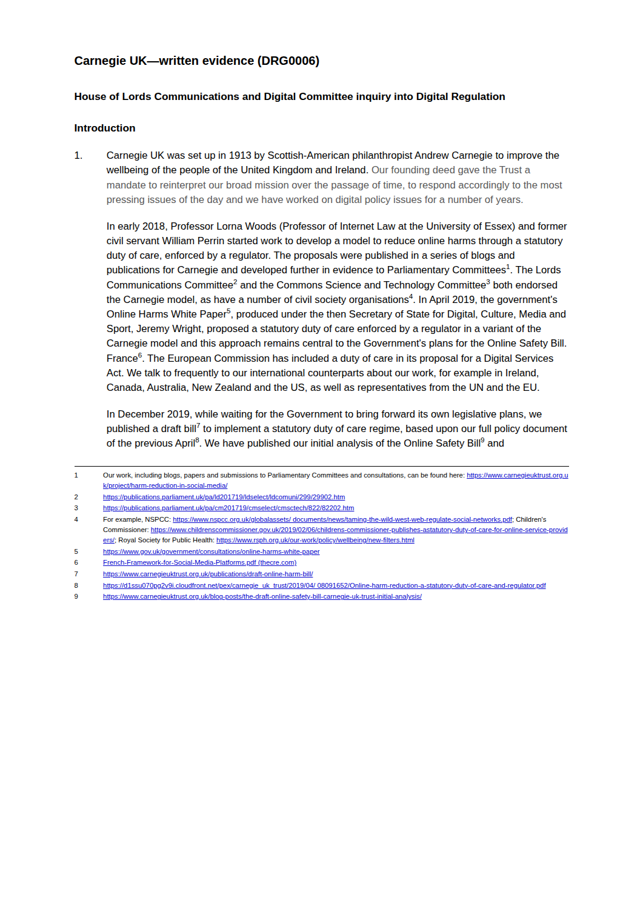Carnegie UK—written evidence (DRG0006)
House of Lords Communications and Digital Committee inquiry into Digital Regulation
Introduction
Carnegie UK was set up in 1913 by Scottish-American philanthropist Andrew Carnegie to improve the wellbeing of the people of the United Kingdom and Ireland. Our founding deed gave the Trust a mandate to reinterpret our broad mission over the passage of time, to respond accordingly to the most pressing issues of the day and we have worked on digital policy issues for a number of years.
In early 2018, Professor Lorna Woods (Professor of Internet Law at the University of Essex) and former civil servant William Perrin started work to develop a model to reduce online harms through a statutory duty of care, enforced by a regulator. The proposals were published in a series of blogs and publications for Carnegie and developed further in evidence to Parliamentary Committees1. The Lords Communications Committee2 and the Commons Science and Technology Committee3 both endorsed the Carnegie model, as have a number of civil society organisations4. In April 2019, the government's Online Harms White Paper5, produced under the then Secretary of State for Digital, Culture, Media and Sport, Jeremy Wright, proposed a statutory duty of care enforced by a regulator in a variant of the Carnegie model and this approach remains central to the Government's plans for the Online Safety Bill. France6. The European Commission has included a duty of care in its proposal for a Digital Services Act. We talk to frequently to our international counterparts about our work, for example in Ireland, Canada, Australia, New Zealand and the US, as well as representatives from the UN and the EU.
In December 2019, while waiting for the Government to bring forward its own legislative plans, we published a draft bill7 to implement a statutory duty of care regime, based upon our full policy document of the previous April8. We have published our initial analysis of the Online Safety Bill9 and
Our work, including blogs, papers and submissions to Parliamentary Committees and consultations, can be found here: https://www.carnegieuktrust.org.uk/project/harm-reduction-in-social-media/
https://publications.parliament.uk/pa/ld201719/ldselect/ldcomuni/299/29902.htm
https://publications.parliament.uk/pa/cm201719/cmselect/cmsctech/822/82202.htm
For example, NSPCC: https://www.nspcc.org.uk/globalassets/ documents/news/taming-the-wild-west-web-regulate-social-networks.pdf; Children's Commissioner: https://www.childrenscommissioner.gov.uk/2019/02/06/childrens-commissioner-publishes-astatutory-duty-of-care-for-online-service-providers/; Royal Society for Public Health: https://www.rsph.org.uk/our-work/policy/wellbeing/new-filters.html
https://www.gov.uk/government/consultations/online-harms-white-paper
French-Framework-for-Social-Media-Platforms.pdf (thecre.com)
https://www.carnegieuktrust.org.uk/publications/draft-online-harm-bill/
https://d1ssu070pg2v9i.cloudfront.net/pex/carnegie_uk_trust/2019/04/ 08091652/Online-harm-reduction-a-statutory-duty-of-care-and-regulator.pdf
https://www.carnegieuktrust.org.uk/blog-posts/the-draft-online-safety-bill-carnegie-uk-trust-initial-analysis/